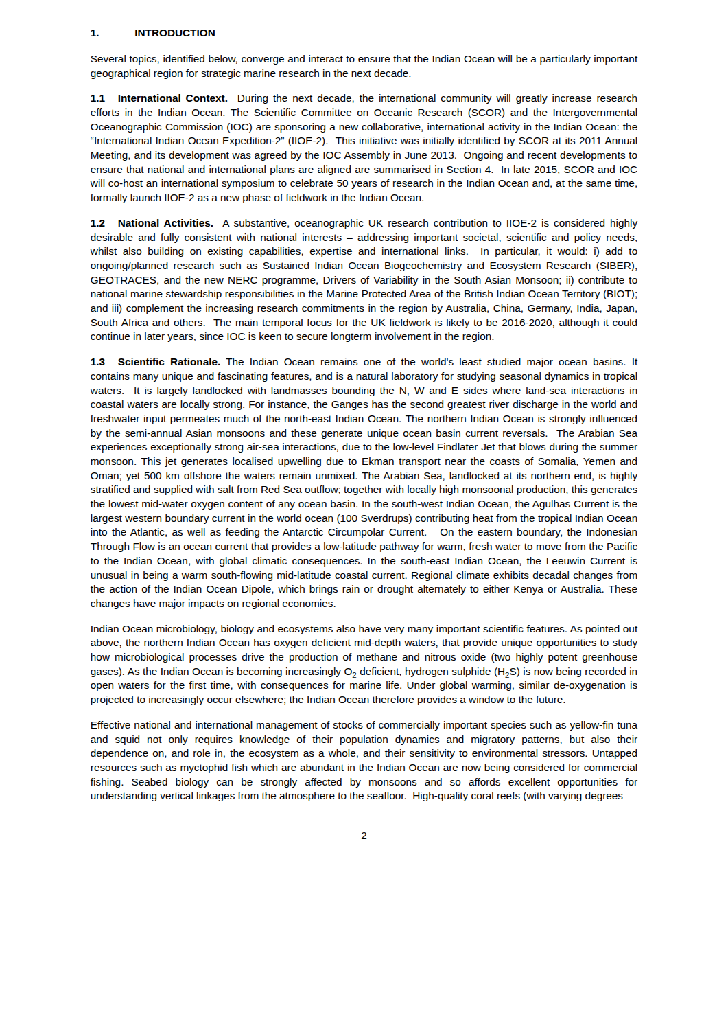1. INTRODUCTION
Several topics, identified below, converge and interact to ensure that the Indian Ocean will be a particularly important geographical region for strategic marine research in the next decade.
1.1 International Context. During the next decade, the international community will greatly increase research efforts in the Indian Ocean. The Scientific Committee on Oceanic Research (SCOR) and the Intergovernmental Oceanographic Commission (IOC) are sponsoring a new collaborative, international activity in the Indian Ocean: the “International Indian Ocean Expedition-2” (IIOE-2). This initiative was initially identified by SCOR at its 2011 Annual Meeting, and its development was agreed by the IOC Assembly in June 2013. Ongoing and recent developments to ensure that national and international plans are aligned are summarised in Section 4. In late 2015, SCOR and IOC will co-host an international symposium to celebrate 50 years of research in the Indian Ocean and, at the same time, formally launch IIOE-2 as a new phase of fieldwork in the Indian Ocean.
1.2 National Activities. A substantive, oceanographic UK research contribution to IIOE-2 is considered highly desirable and fully consistent with national interests – addressing important societal, scientific and policy needs, whilst also building on existing capabilities, expertise and international links. In particular, it would: i) add to ongoing/planned research such as Sustained Indian Ocean Biogeochemistry and Ecosystem Research (SIBER), GEOTRACES, and the new NERC programme, Drivers of Variability in the South Asian Monsoon; ii) contribute to national marine stewardship responsibilities in the Marine Protected Area of the British Indian Ocean Territory (BIOT); and iii) complement the increasing research commitments in the region by Australia, China, Germany, India, Japan, South Africa and others. The main temporal focus for the UK fieldwork is likely to be 2016-2020, although it could continue in later years, since IOC is keen to secure longterm involvement in the region.
1.3 Scientific Rationale. The Indian Ocean remains one of the world's least studied major ocean basins. It contains many unique and fascinating features, and is a natural laboratory for studying seasonal dynamics in tropical waters. It is largely landlocked with landmasses bounding the N, W and E sides where land-sea interactions in coastal waters are locally strong. For instance, the Ganges has the second greatest river discharge in the world and freshwater input permeates much of the north-east Indian Ocean. The northern Indian Ocean is strongly influenced by the semi-annual Asian monsoons and these generate unique ocean basin current reversals. The Arabian Sea experiences exceptionally strong air-sea interactions, due to the low-level Findlater Jet that blows during the summer monsoon. This jet generates localised upwelling due to Ekman transport near the coasts of Somalia, Yemen and Oman; yet 500 km offshore the waters remain unmixed. The Arabian Sea, landlocked at its northern end, is highly stratified and supplied with salt from Red Sea outflow; together with locally high monsoonal production, this generates the lowest mid-water oxygen content of any ocean basin. In the south-west Indian Ocean, the Agulhas Current is the largest western boundary current in the world ocean (100 Sverdrups) contributing heat from the tropical Indian Ocean into the Atlantic, as well as feeding the Antarctic Circumpolar Current. On the eastern boundary, the Indonesian Through Flow is an ocean current that provides a low-latitude pathway for warm, fresh water to move from the Pacific to the Indian Ocean, with global climatic consequences. In the south-east Indian Ocean, the Leeuwin Current is unusual in being a warm south-flowing mid-latitude coastal current. Regional climate exhibits decadal changes from the action of the Indian Ocean Dipole, which brings rain or drought alternately to either Kenya or Australia. These changes have major impacts on regional economies.
Indian Ocean microbiology, biology and ecosystems also have very many important scientific features. As pointed out above, the northern Indian Ocean has oxygen deficient mid-depth waters, that provide unique opportunities to study how microbiological processes drive the production of methane and nitrous oxide (two highly potent greenhouse gases). As the Indian Ocean is becoming increasingly O2 deficient, hydrogen sulphide (H2S) is now being recorded in open waters for the first time, with consequences for marine life. Under global warming, similar de-oxygenation is projected to increasingly occur elsewhere; the Indian Ocean therefore provides a window to the future.
Effective national and international management of stocks of commercially important species such as yellow-fin tuna and squid not only requires knowledge of their population dynamics and migratory patterns, but also their dependence on, and role in, the ecosystem as a whole, and their sensitivity to environmental stressors. Untapped resources such as myctophid fish which are abundant in the Indian Ocean are now being considered for commercial fishing. Seabed biology can be strongly affected by monsoons and so affords excellent opportunities for understanding vertical linkages from the atmosphere to the seafloor. High-quality coral reefs (with varying degrees
2